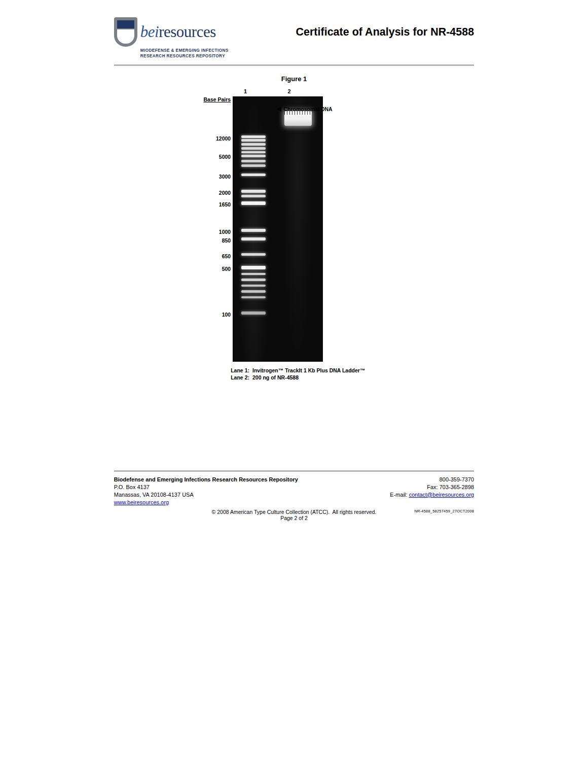beiresources
MIODEFENSE & EMERGING INFECTIONS
RESEARCH RESOURCES REPOSITORY
Certificate of Analysis for NR-4588
Figure 1
1 2
Base Pairs
12000 5000 3000 2000 1650 1000 850 650 500 100
Chromosomal DNA
| Lane 1: | Invitrogen™ TrackIt 1 Kb Plus DNA Ladder™ |
| Lane 2: | 200 ng of NR-4588 |
Biodefense and Emerging Infections Research Resources Repository
P.O. Box 4137
Manassas, VA 20108-4137 USA
www.beiresources.org
800-359-7370
Fax: 703-365-2898
E-mail: contact@beiresources.org
© 2008 American Type Culture Collection (ATCC). All rights reserved. NR-4588_58257459_27OCT2008
Page 2 of 2